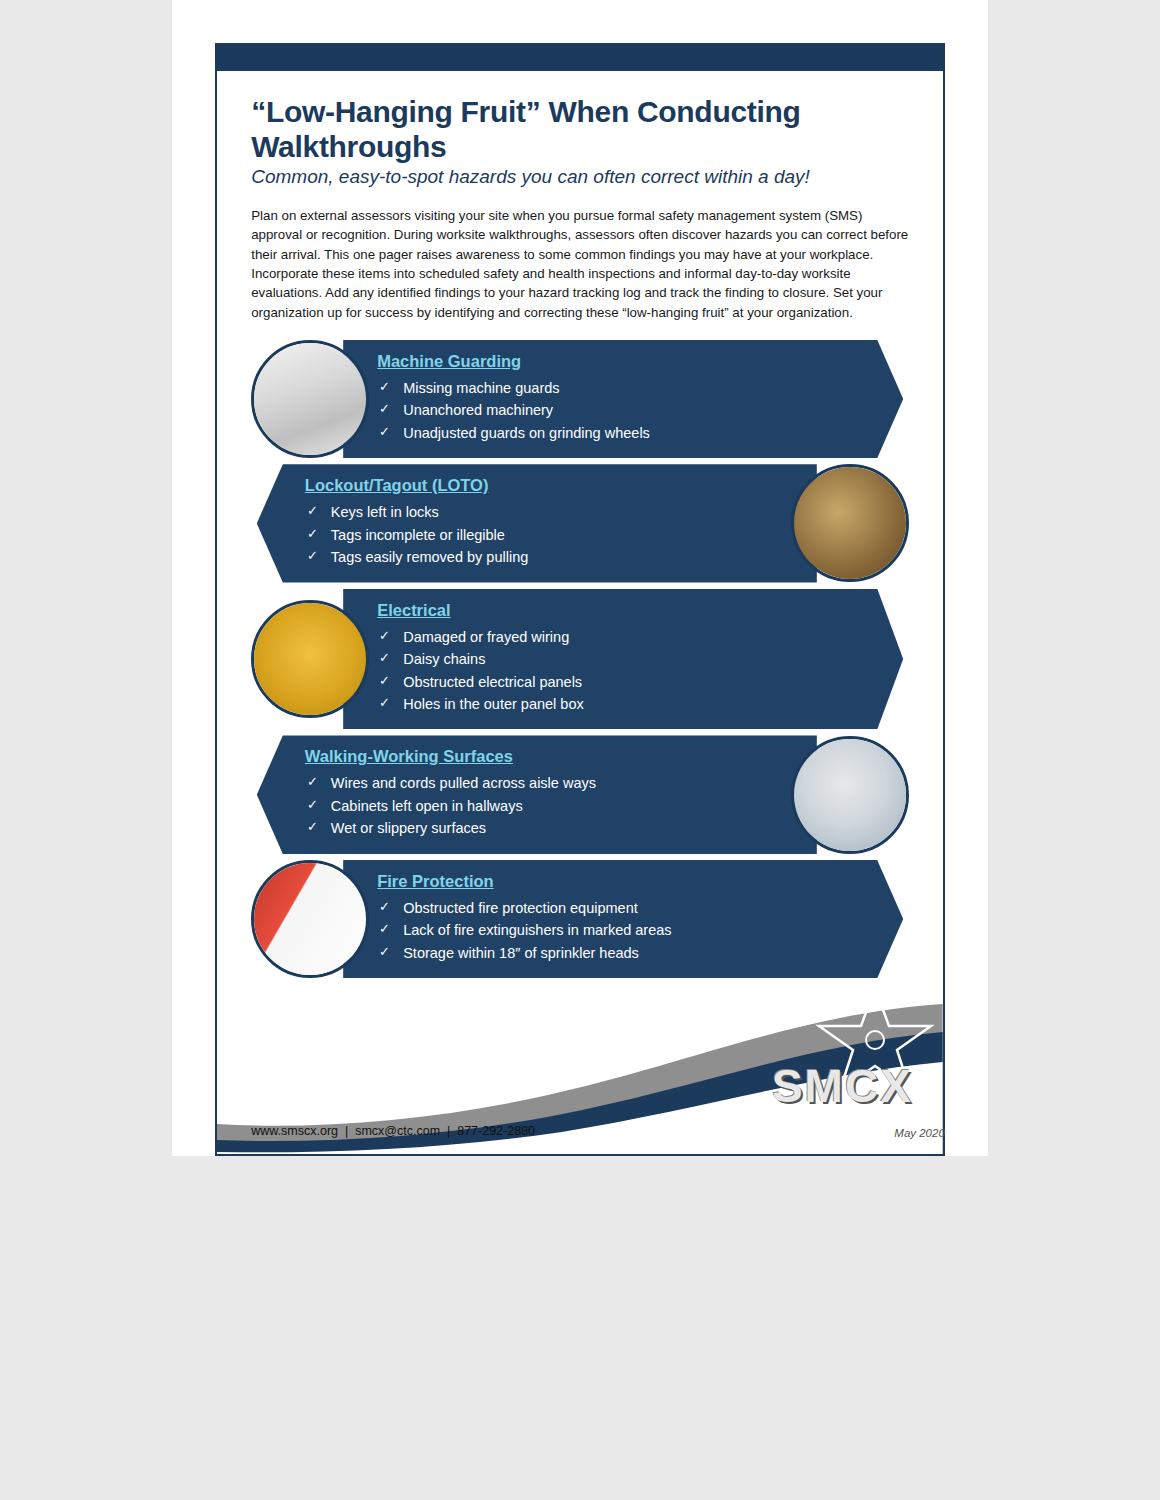“Low-Hanging Fruit” When Conducting Walkthroughs
Common, easy-to-spot hazards you can often correct within a day!
Plan on external assessors visiting your site when you pursue formal safety management system (SMS) approval or recognition. During worksite walkthroughs, assessors often discover hazards you can correct before their arrival. This one pager raises awareness to some common findings you may have at your workplace. Incorporate these items into scheduled safety and health inspections and informal day-to-day worksite evaluations. Add any identified findings to your hazard tracking log and track the finding to closure. Set your organization up for success by identifying and correcting these “low-hanging fruit” at your organization.
Machine Guarding
Missing machine guards
Unanchored machinery
Unadjusted guards on grinding wheels
Lockout/Tagout (LOTO)
Keys left in locks
Tags incomplete or illegible
Tags easily removed by pulling
Electrical
Damaged or frayed wiring
Daisy chains
Obstructed electrical panels
Holes in the outer panel box
Walking-Working Surfaces
Wires and cords pulled across aisle ways
Cabinets left open in hallways
Wet or slippery surfaces
Fire Protection
Obstructed fire protection equipment
Lack of fire extinguishers in marked areas
Storage within 18″ of sprinkler heads
SMCX
DoD Safety Management Center of Excellence
www.smscx.org | smcx@ctc.com | 877-292-2880
May 2020